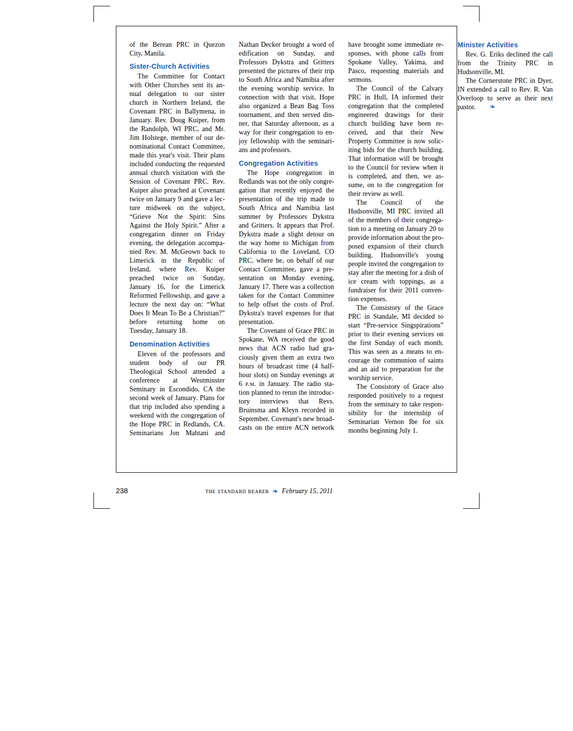of the Berean PRC in Quezon City, Manila.
Sister-Church Activities
The Committee for Contact with Other Churches sent its annual delegation to our sister church in Northern Ireland, the Covenant PRC in Ballymena, in January. Rev. Doug Kuiper, from the Randolph, WI PRC, and Mr. Jim Holstege, member of our denominational Contact Committee, made this year's visit. Their plans included conducting the requested annual church visitation with the Session of Covenant PRC. Rev. Kuiper also preached at Covenant twice on January 9 and gave a lecture midweek on the subject, “Grieve Not the Spirit: Sins Against the Holy Spirit.” After a congregation dinner on Friday evening, the delegation accompanied Rev. M. McGeown back to Limerick in the Republic of Ireland, where Rev. Kuiper preached twice on Sunday, January 16, for the Limerick Reformed Fellowship, and gave a lecture the next day on: “What Does It Mean To Be a Christian?” before returning home on Tuesday, January 18.
Denomination Activities
Eleven of the professors and student body of our PR Theological School attended a conference at Westminster Seminary in Escondido, CA the second week of January. Plans for that trip included also spending a weekend with the congregation of the Hope PRC in Redlands, CA. Seminarians Jon Mahtani and Nathan Decker brought a word of edification on Sunday, and Professors Dykstra and Gritters presented the pictures of their trip to South Africa and Namibia after the evening worship service. In connection with that visit, Hope also organized a Bean Bag Toss tournament, and then served dinner, that Saturday afternoon, as a way for their congregation to enjoy fellowship with the seminarians and professors.
Congregation Activities
The Hope congregation in Redlands was not the only congregation that recently enjoyed the presentation of the trip made to South Africa and Namibia last summer by Professors Dykstra and Gritters. It appears that Prof. Dykstra made a slight detour on the way home to Michigan from California to the Loveland, CO PRC, where he, on behalf of our Contact Committee, gave a presentation on Monday evening, January 17. There was a collection taken for the Contact Committee to help offset the costs of Prof. Dykstra's travel expenses for that presentation.
The Covenant of Grace PRC in Spokane, WA received the good news that ACN radio had graciously given them an extra two hours of broadcast time (4 half-hour slots) on Sunday evenings at 6 p.m. in January. The radio station planned to rerun the introductory interviews that Revs. Bruinsma and Kleyn recorded in September. Covenant's new broadcasts on the entire ACN network have brought some immediate responses, with phone calls from Spokane Valley, Yakima, and Pasco, requesting materials and sermons.
The Council of the Calvary PRC in Hull, IA informed their congregation that the completed engineered drawings for their church building have been received, and that their New Property Committee is now soliciting bids for the church building. That information will be brought to the Council for review when it is completed, and then, we assume, on to the congregation for their review as well.
The Council of the Hudsonville, MI PRC invited all of the members of their congregation to a meeting on January 20 to provide information about the proposed expansion of their church building. Hudsonville's young people invited the congregation to stay after the meeting for a dish of ice cream with toppings, as a fundraiser for their 2011 convention expenses.
The Consistory of the Grace PRC in Standale, MI decided to start “Pre-service Singspirations” prior to their evening services on the first Sunday of each month. This was seen as a means to encourage the communion of saints and an aid to preparation for the worship service.
The Consistory of Grace also responded positively to a request from the seminary to take responsibility for the internship of Seminarian Vernon Ibe for six months beginning July 1.
Minister Activities
Rev. G. Eriks declined the call from the Trinity PRC in Hudsonville, MI.
The Cornerstone PRC in Dyer, IN extended a call to Rev. R. Van Overloop to serve as their next pastor. ❧
238
the standard bearer❧February 15, 2011